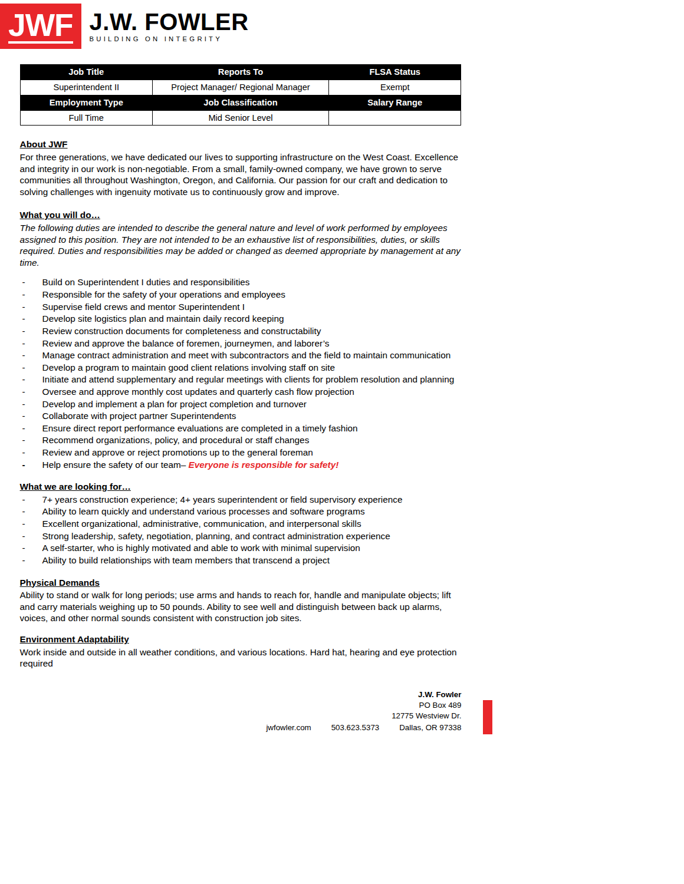JWF
J.W. FOWLER
BUILDING ON INTEGRITY
| Job Title | Reports To | FLSA Status |
| --- | --- | --- |
| Superintendent II | Project Manager/ Regional Manager | Exempt |
| Employment Type | Job Classification | Salary Range |
| Full Time | Mid Senior Level | |
About JWF
For three generations, we have dedicated our lives to supporting infrastructure on the West Coast. Excellence and integrity in our work is non-negotiable. From a small, family-owned company, we have grown to serve communities all throughout Washington, Oregon, and California. Our passion for our craft and dedication to solving challenges with ingenuity motivate us to continuously grow and improve.
What you will do…
The following duties are intended to describe the general nature and level of work performed by employees assigned to this position. They are not intended to be an exhaustive list of responsibilities, duties, or skills required. Duties and responsibilities may be added or changed as deemed appropriate by management at any time.
Build on Superintendent I duties and responsibilities
Responsible for the safety of your operations and employees
Supervise field crews and mentor Superintendent I
Develop site logistics plan and maintain daily record keeping
Review construction documents for completeness and constructability
Review and approve the balance of foremen, journeymen, and laborer’s
Manage contract administration and meet with subcontractors and the field to maintain communication
Develop a program to maintain good client relations involving staff on site
Initiate and attend supplementary and regular meetings with clients for problem resolution and planning
Oversee and approve monthly cost updates and quarterly cash flow projection
Develop and implement a plan for project completion and turnover
Collaborate with project partner Superintendents
Ensure direct report performance evaluations are completed in a timely fashion
Recommend organizations, policy, and procedural or staff changes
Review and approve or reject promotions up to the general foreman
Help ensure the safety of our team– Everyone is responsible for safety!
What we are looking for…
7+ years construction experience; 4+ years superintendent or field supervisory experience
Ability to learn quickly and understand various processes and software programs
Excellent organizational, administrative, communication, and interpersonal skills
Strong leadership, safety, negotiation, planning, and contract administration experience
A self-starter, who is highly motivated and able to work with minimal supervision
Ability to build relationships with team members that transcend a project
Physical Demands
Ability to stand or walk for long periods; use arms and hands to reach for, handle and manipulate objects; lift and carry materials weighing up to 50 pounds. Ability to see well and distinguish between back up alarms, voices, and other normal sounds consistent with construction job sites.
Environment Adaptability
Work inside and outside in all weather conditions, and various locations. Hard hat, hearing and eye protection required
J.W. Fowler
PO Box 489
12775 Westview Dr.
jwfowler.com 503.623.5373 Dallas, OR 97338